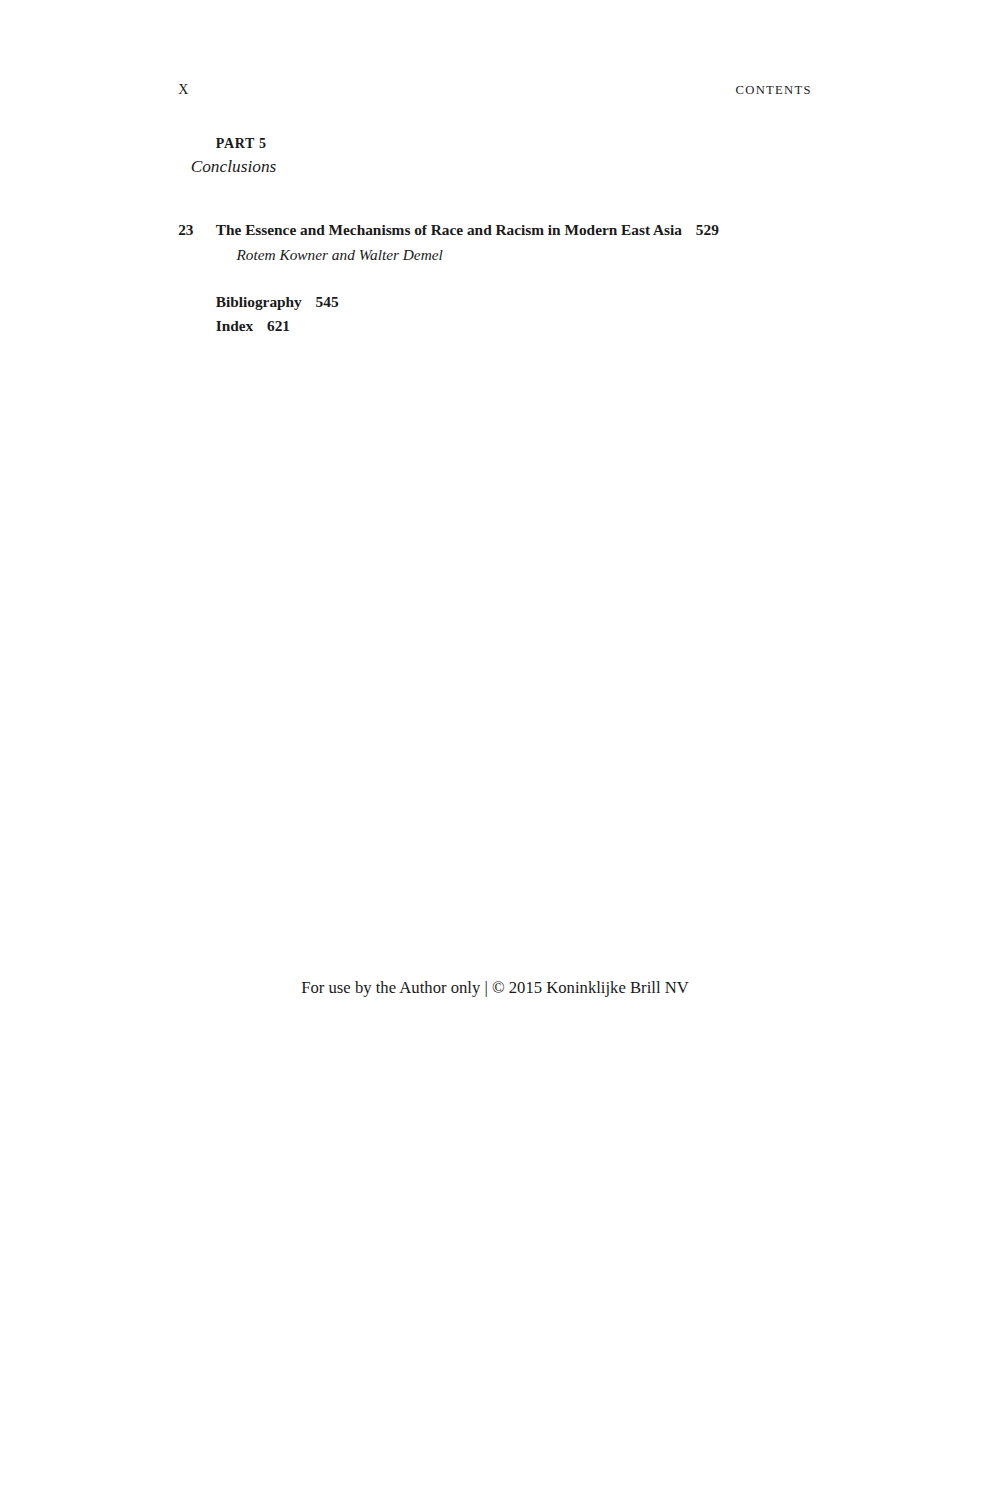x Contents
Part 5
Conclusions
23
The Essence and Mechanisms of Race and Racism in Modern East Asia 529 Rotem Kowner and Walter Demel
Bibliography 545
Index 621
For use by the Author only | © 2015 Koninklijke Brill NV